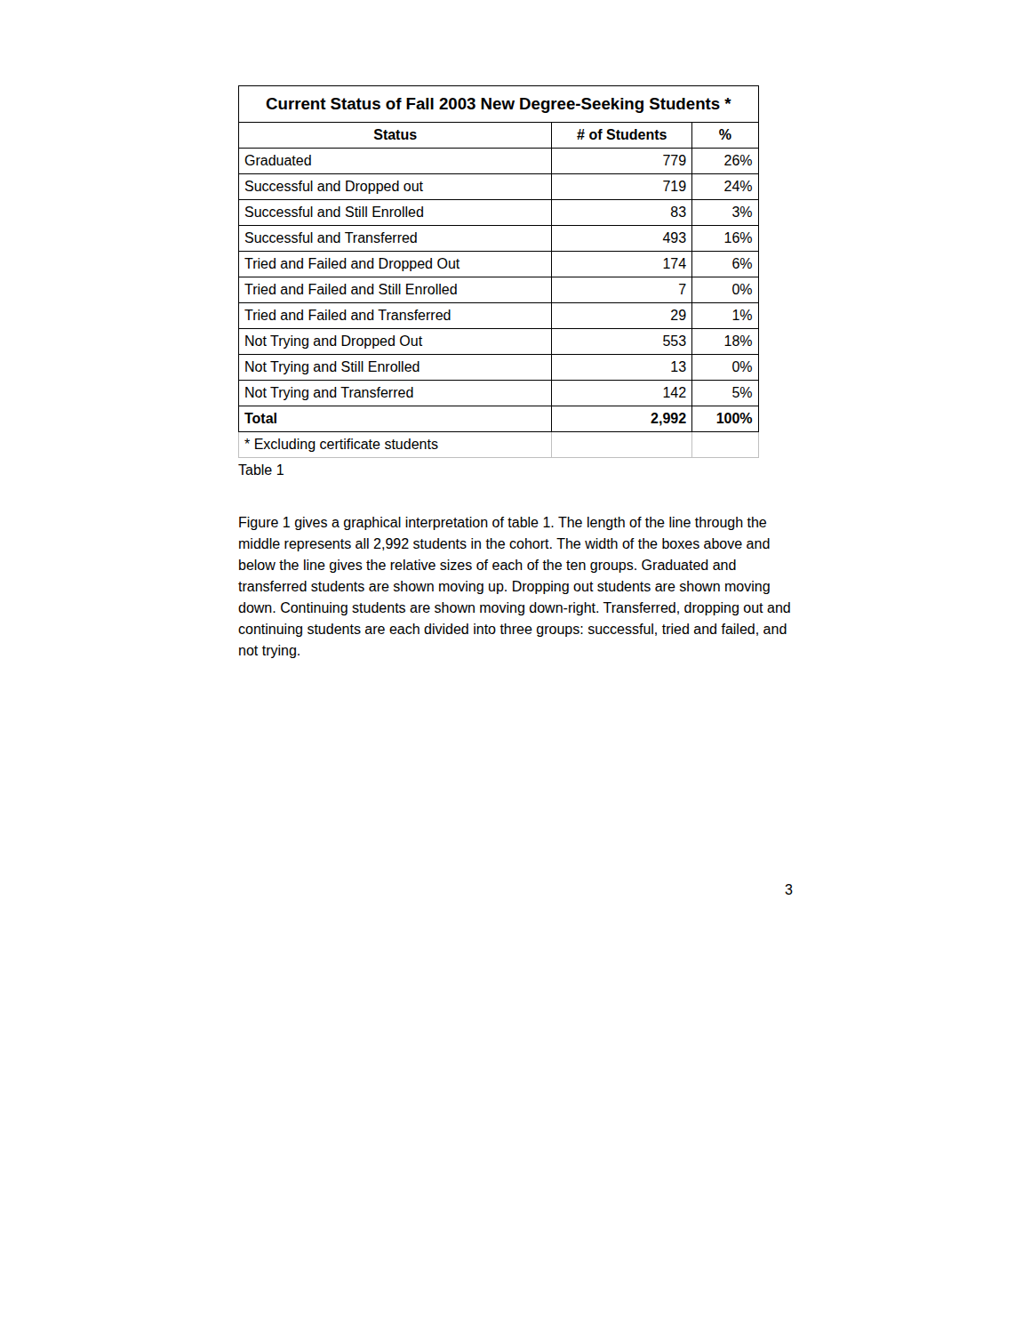Current Status of Fall 2003 New Degree-Seeking Students *
| Status | # of Students | % |
| --- | --- | --- |
| Graduated | 779 | 26% |
| Successful and Dropped out | 719 | 24% |
| Successful and Still Enrolled | 83 | 3% |
| Successful and Transferred | 493 | 16% |
| Tried and Failed and Dropped Out | 174 | 6% |
| Tried and Failed and Still Enrolled | 7 | 0% |
| Tried and Failed and Transferred | 29 | 1% |
| Not Trying and Dropped Out | 553 | 18% |
| Not Trying and Still Enrolled | 13 | 0% |
| Not Trying and Transferred | 142 | 5% |
| Total | 2,992 | 100% |
| * Excluding certificate students | | |
Table 1
Figure 1 gives a graphical interpretation of table 1. The length of the line through the middle represents all 2,992 students in the cohort. The width of the boxes above and below the line gives the relative sizes of each of the ten groups. Graduated and transferred students are shown moving up. Dropping out students are shown moving down. Continuing students are shown moving down-right. Transferred, dropping out and continuing students are each divided into three groups: successful, tried and failed, and not trying.
3